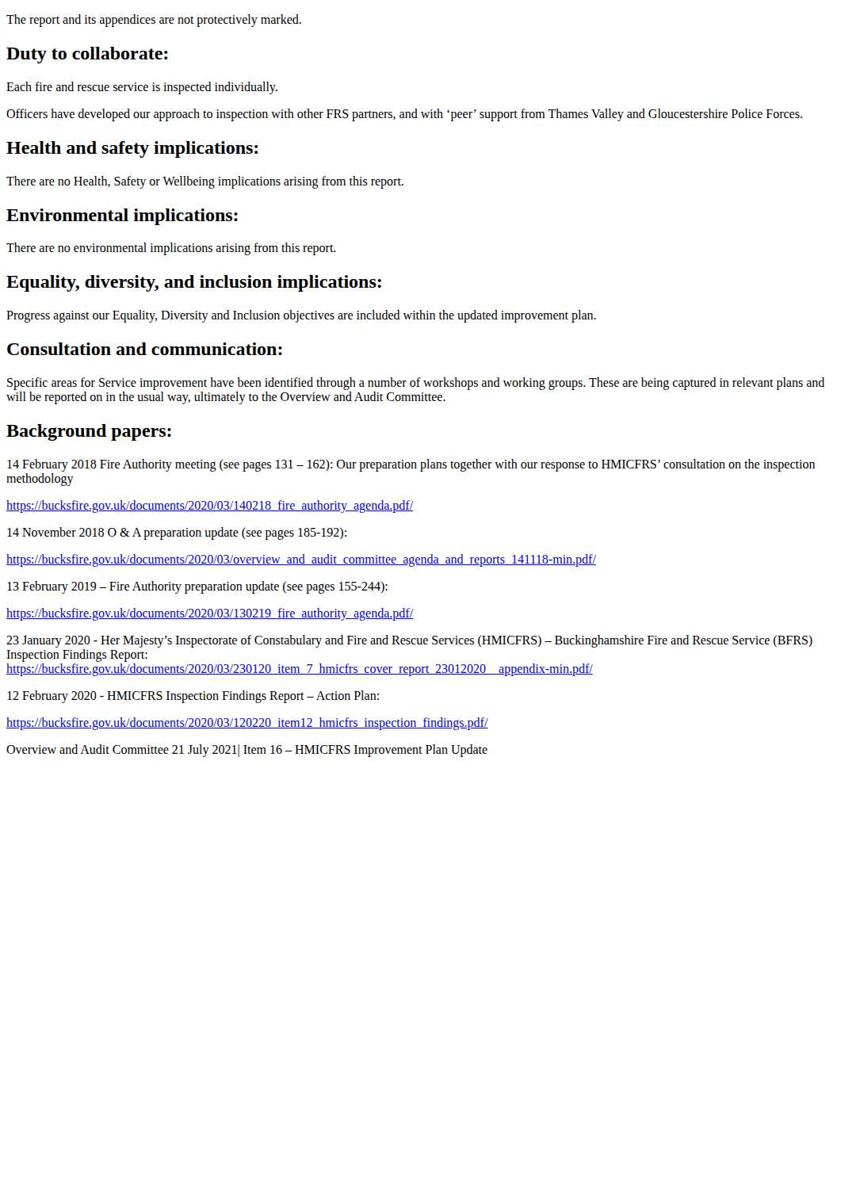The report and its appendices are not protectively marked.
Duty to collaborate:
Each fire and rescue service is inspected individually.
Officers have developed our approach to inspection with other FRS partners, and with ‘peer’ support from Thames Valley and Gloucestershire Police Forces.
Health and safety implications:
There are no Health, Safety or Wellbeing implications arising from this report.
Environmental implications:
There are no environmental implications arising from this report.
Equality, diversity, and inclusion implications:
Progress against our Equality, Diversity and Inclusion objectives are included within the updated improvement plan.
Consultation and communication:
Specific areas for Service improvement have been identified through a number of workshops and working groups. These are being captured in relevant plans and will be reported on in the usual way, ultimately to the Overview and Audit Committee.
Background papers:
14 February 2018 Fire Authority meeting (see pages 131 – 162): Our preparation plans together with our response to HMICFRS’ consultation on the inspection methodology
https://bucksfire.gov.uk/documents/2020/03/140218_fire_authority_agenda.pdf/
14 November 2018 O & A preparation update (see pages 185-192):
https://bucksfire.gov.uk/documents/2020/03/overview_and_audit_committee_agenda_and_reports_141118-min.pdf/
13 February 2019 – Fire Authority preparation update (see pages 155-244):
https://bucksfire.gov.uk/documents/2020/03/130219_fire_authority_agenda.pdf/
23 January 2020 - Her Majesty’s Inspectorate of Constabulary and Fire and Rescue Services (HMICFRS) – Buckinghamshire Fire and Rescue Service (BFRS) Inspection Findings Report:
https://bucksfire.gov.uk/documents/2020/03/230120_item_7_hmicfrs_cover_report_23012020__appendix-min.pdf/
12 February 2020 - HMICFRS Inspection Findings Report – Action Plan:
https://bucksfire.gov.uk/documents/2020/03/120220_item12_hmicfrs_inspection_findings.pdf/
Overview and Audit Committee 21 July 2021| Item 16 – HMICFRS Improvement Plan Update